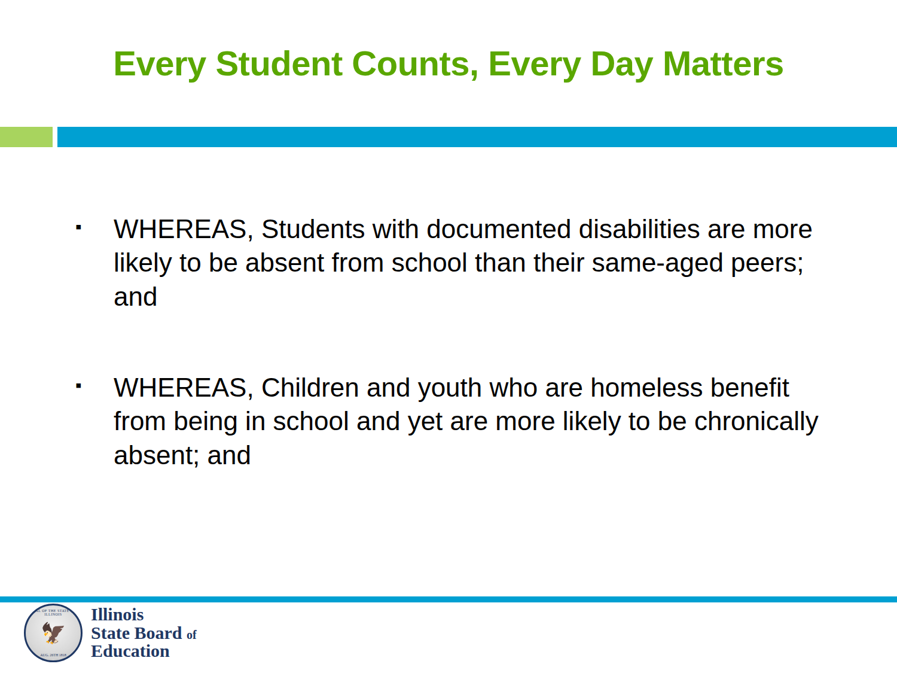Every Student Counts, Every Day Matters
WHEREAS, Students with documented disabilities are more likely to be absent from school than their same-aged peers; and
WHEREAS, Children and youth who are homeless benefit from being in school and yet are more likely to be chronically absent; and
🦅
Illinois
State Board of
Education